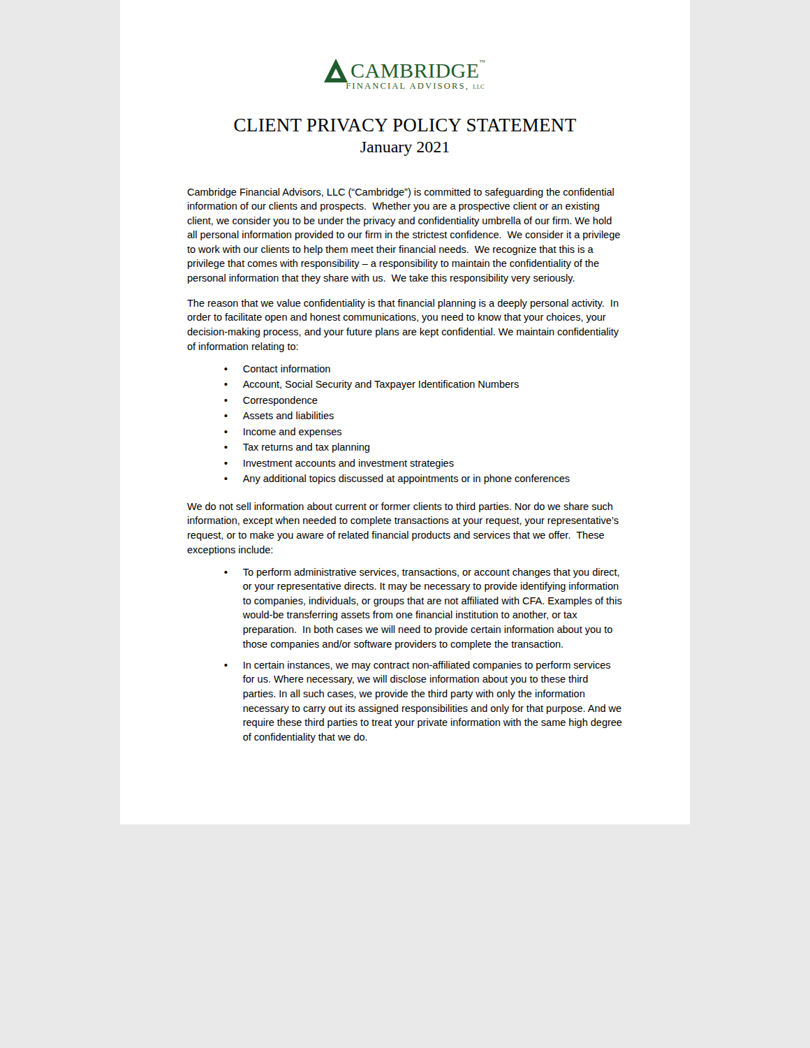CAMBRIDGE™
FINANCIAL ADVISORS, LLC
CLIENT PRIVACY POLICY STATEMENT
January 2021
Cambridge Financial Advisors, LLC (“Cambridge”) is committed to safeguarding the confidential information of our clients and prospects. Whether you are a prospective client or an existing client, we consider you to be under the privacy and confidentiality umbrella of our firm. We hold all personal information provided to our firm in the strictest confidence. We consider it a privilege to work with our clients to help them meet their financial needs. We recognize that this is a privilege that comes with responsibility – a responsibility to maintain the confidentiality of the personal information that they share with us. We take this responsibility very seriously.
The reason that we value confidentiality is that financial planning is a deeply personal activity. In order to facilitate open and honest communications, you need to know that your choices, your decision-making process, and your future plans are kept confidential. We maintain confidentiality of information relating to:
Contact information
Account, Social Security and Taxpayer Identification Numbers
Correspondence
Assets and liabilities
Income and expenses
Tax returns and tax planning
Investment accounts and investment strategies
Any additional topics discussed at appointments or in phone conferences
We do not sell information about current or former clients to third parties. Nor do we share such information, except when needed to complete transactions at your request, your representative’s request, or to make you aware of related financial products and services that we offer. These exceptions include:
To perform administrative services, transactions, or account changes that you direct, or your representative directs. It may be necessary to provide identifying information to companies, individuals, or groups that are not affiliated with CFA. Examples of this would-be transferring assets from one financial institution to another, or tax preparation. In both cases we will need to provide certain information about you to those companies and/or software providers to complete the transaction.
In certain instances, we may contract non-affiliated companies to perform services for us. Where necessary, we will disclose information about you to these third parties. In all such cases, we provide the third party with only the information necessary to carry out its assigned responsibilities and only for that purpose. And we require these third parties to treat your private information with the same high degree of confidentiality that we do.